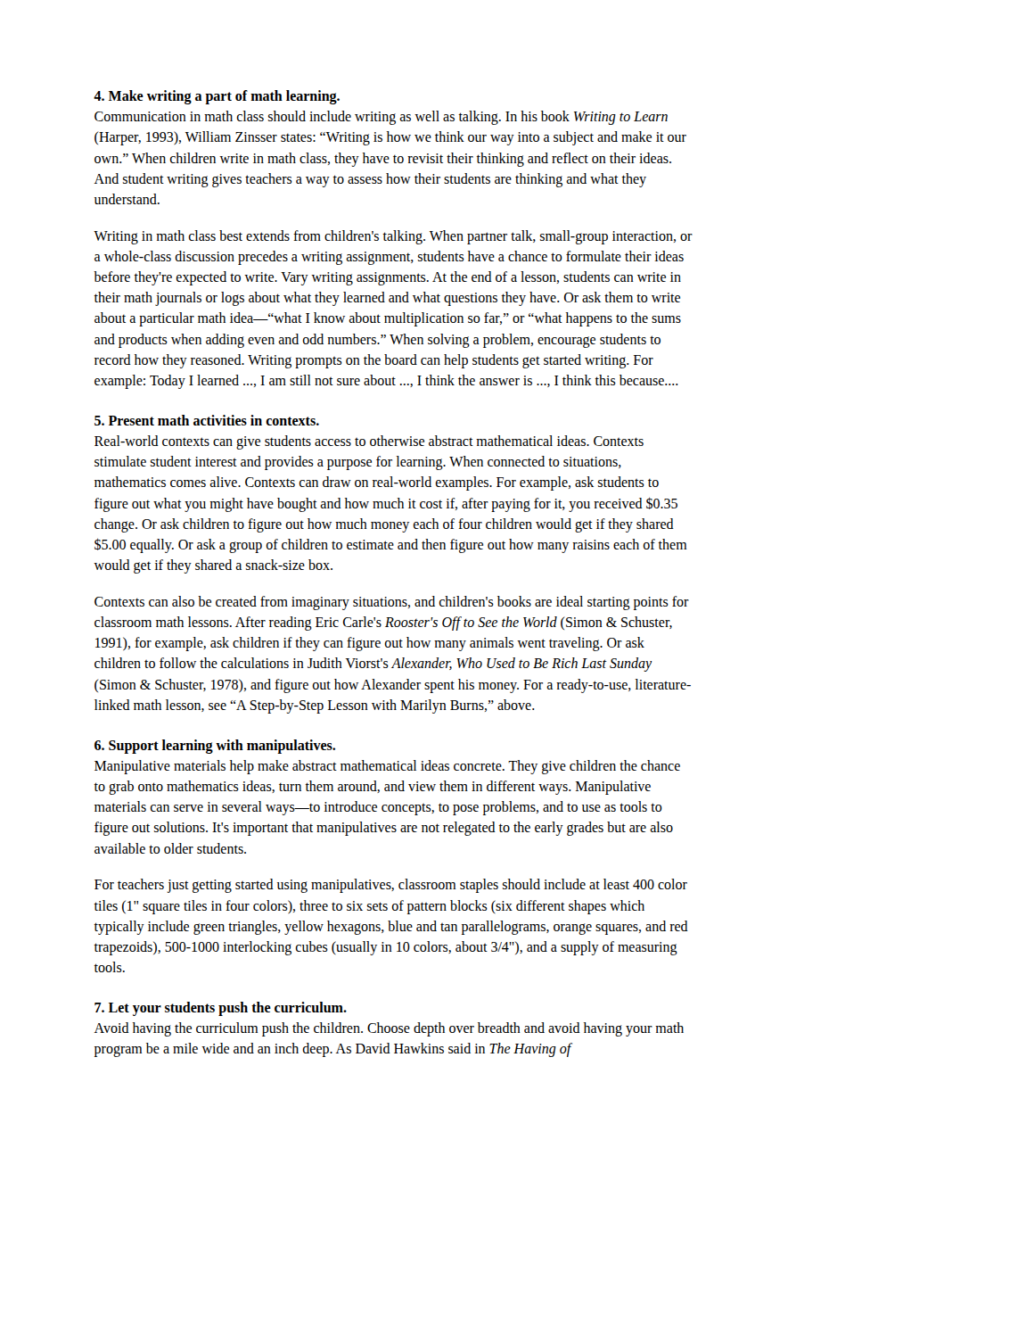4. Make writing a part of math learning.
Communication in math class should include writing as well as talking. In his book Writing to Learn (Harper, 1993), William Zinsser states: “Writing is how we think our way into a subject and make it our own.” When children write in math class, they have to revisit their thinking and reflect on their ideas. And student writing gives teachers a way to assess how their students are thinking and what they understand.
Writing in math class best extends from children's talking. When partner talk, small-group interaction, or a whole-class discussion precedes a writing assignment, students have a chance to formulate their ideas before they're expected to write. Vary writing assignments. At the end of a lesson, students can write in their math journals or logs about what they learned and what questions they have. Or ask them to write about a particular math idea—“what I know about multiplication so far,” or “what happens to the sums and products when adding even and odd numbers.” When solving a problem, encourage students to record how they reasoned. Writing prompts on the board can help students get started writing. For example: Today I learned ..., I am still not sure about ..., I think the answer is ..., I think this because....
5. Present math activities in contexts.
Real-world contexts can give students access to otherwise abstract mathematical ideas. Contexts stimulate student interest and provides a purpose for learning. When connected to situations, mathematics comes alive. Contexts can draw on real-world examples. For example, ask students to figure out what you might have bought and how much it cost if, after paying for it, you received $0.35 change. Or ask children to figure out how much money each of four children would get if they shared $5.00 equally. Or ask a group of children to estimate and then figure out how many raisins each of them would get if they shared a snack-size box.
Contexts can also be created from imaginary situations, and children's books are ideal starting points for classroom math lessons. After reading Eric Carle's Rooster's Off to See the World (Simon & Schuster, 1991), for example, ask children if they can figure out how many animals went traveling. Or ask children to follow the calculations in Judith Viorst's Alexander, Who Used to Be Rich Last Sunday (Simon & Schuster, 1978), and figure out how Alexander spent his money. For a ready-to-use, literature-linked math lesson, see “A Step-by-Step Lesson with Marilyn Burns,” above.
6. Support learning with manipulatives.
Manipulative materials help make abstract mathematical ideas concrete. They give children the chance to grab onto mathematics ideas, turn them around, and view them in different ways. Manipulative materials can serve in several ways—to introduce concepts, to pose problems, and to use as tools to figure out solutions. It's important that manipulatives are not relegated to the early grades but are also available to older students.
For teachers just getting started using manipulatives, classroom staples should include at least 400 color tiles (1" square tiles in four colors), three to six sets of pattern blocks (six different shapes which typically include green triangles, yellow hexagons, blue and tan parallelograms, orange squares, and red trapezoids), 500-1000 interlocking cubes (usually in 10 colors, about 3/4"), and a supply of measuring tools.
7. Let your students push the curriculum.
Avoid having the curriculum push the children. Choose depth over breadth and avoid having your math program be a mile wide and an inch deep. As David Hawkins said in The Having of